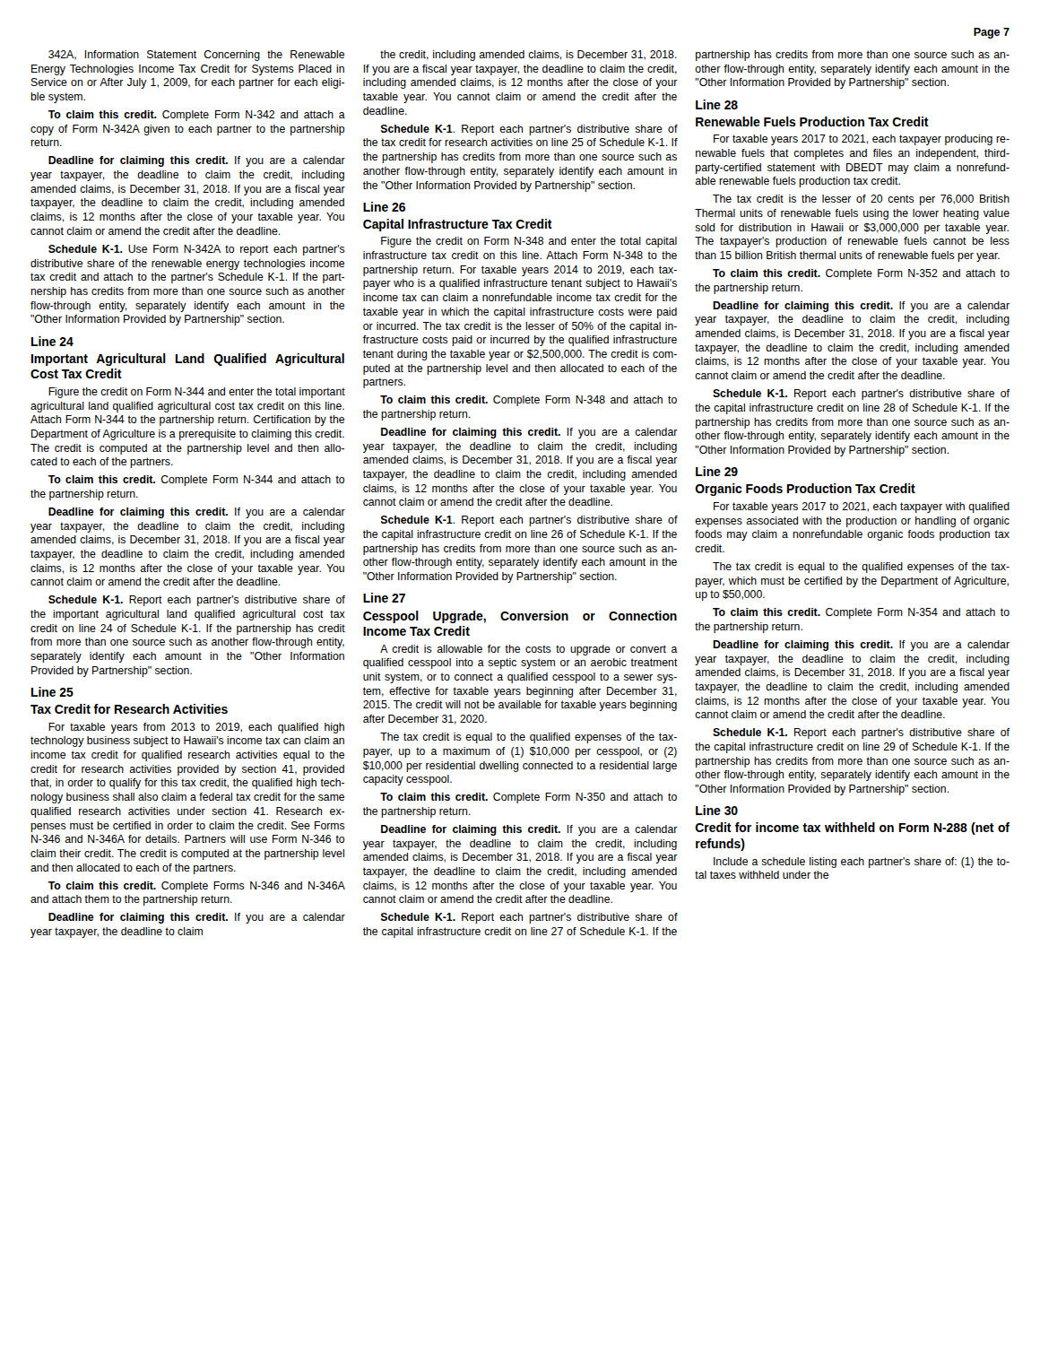Page 7
342A, Information Statement Concerning the Renewable Energy Technologies Income Tax Credit for Systems Placed in Service on or After July 1, 2009, for each partner for each eligible system.
To claim this credit. Complete Form N-342 and attach a copy of Form N-342A given to each partner to the partnership return.
Deadline for claiming this credit. If you are a calendar year taxpayer, the deadline to claim the credit, including amended claims, is December 31, 2018. If you are a fiscal year taxpayer, the deadline to claim the credit, including amended claims, is 12 months after the close of your taxable year. You cannot claim or amend the credit after the deadline.
Schedule K-1. Use Form N-342A to report each partner's distributive share of the renewable energy technologies income tax credit and attach to the partner's Schedule K-1. If the partnership has credits from more than one source such as another flow-through entity, separately identify each amount in the "Other Information Provided by Partnership" section.
Line 24
Important Agricultural Land Qualified Agricultural Cost Tax Credit
Figure the credit on Form N-344 and enter the total important agricultural land qualified agricultural cost tax credit on this line. Attach Form N-344 to the partnership return. Certification by the Department of Agriculture is a prerequisite to claiming this credit. The credit is computed at the partnership level and then allocated to each of the partners.
To claim this credit. Complete Form N-344 and attach to the partnership return.
Deadline for claiming this credit. If you are a calendar year taxpayer, the deadline to claim the credit, including amended claims, is December 31, 2018. If you are a fiscal year taxpayer, the deadline to claim the credit, including amended claims, is 12 months after the close of your taxable year. You cannot claim or amend the credit after the deadline.
Schedule K-1. Report each partner's distributive share of the important agricultural land qualified agricultural cost tax credit on line 24 of Schedule K-1. If the partnership has credit from more than one source such as another flow-through entity, separately identify each amount in the "Other Information Provided by Partnership" section.
Line 25
Tax Credit for Research Activities
For taxable years from 2013 to 2019, each qualified high technology business subject to Hawaii's income tax can claim an income tax credit for qualified research activities equal to the credit for research activities provided by section 41, provided that, in order to qualify for this tax credit, the qualified high technology business shall also claim a federal tax credit for the same qualified research activities under section 41. Research expenses must be certified in order to claim the credit. See Forms N-346 and N-346A for details. Partners will use Form N-346 to claim their credit. The credit is computed at the partnership level and then allocated to each of the partners.
To claim this credit. Complete Forms N-346 and N-346A and attach them to the partnership return.
Deadline for claiming this credit. If you are a calendar year taxpayer, the deadline to claim
the credit, including amended claims, is December 31, 2018. If you are a fiscal year taxpayer, the deadline to claim the credit, including amended claims, is 12 months after the close of your taxable year. You cannot claim or amend the credit after the deadline.
Schedule K-1. Report each partner's distributive share of the tax credit for research activities on line 25 of Schedule K-1. If the partnership has credits from more than one source such as another flow-through entity, separately identify each amount in the "Other Information Provided by Partnership" section.
Line 26
Capital Infrastructure Tax Credit
Figure the credit on Form N-348 and enter the total capital infrastructure tax credit on this line. Attach Form N-348 to the partnership return. For taxable years 2014 to 2019, each taxpayer who is a qualified infrastructure tenant subject to Hawaii's income tax can claim a nonrefundable income tax credit for the taxable year in which the capital infrastructure costs were paid or incurred. The tax credit is the lesser of 50% of the capital infrastructure costs paid or incurred by the qualified infrastructure tenant during the taxable year or $2,500,000. The credit is computed at the partnership level and then allocated to each of the partners.
To claim this credit. Complete Form N-348 and attach to the partnership return.
Deadline for claiming this credit. If you are a calendar year taxpayer, the deadline to claim the credit, including amended claims, is December 31, 2018. If you are a fiscal year taxpayer, the deadline to claim the credit, including amended claims, is 12 months after the close of your taxable year. You cannot claim or amend the credit after the deadline.
Schedule K-1. Report each partner's distributive share of the capital infrastructure credit on line 26 of Schedule K-1. If the partnership has credits from more than one source such as another flow-through entity, separately identify each amount in the "Other Information Provided by Partnership" section.
Line 27
Cesspool Upgrade, Conversion or Connection Income Tax Credit
A credit is allowable for the costs to upgrade or convert a qualified cesspool into a septic system or an aerobic treatment unit system, or to connect a qualified cesspool to a sewer system, effective for taxable years beginning after December 31, 2015. The credit will not be available for taxable years beginning after December 31, 2020.
The tax credit is equal to the qualified expenses of the taxpayer, up to a maximum of (1) $10,000 per cesspool, or (2) $10,000 per residential dwelling connected to a residential large capacity cesspool.
To claim this credit. Complete Form N-350 and attach to the partnership return.
Deadline for claiming this credit. If you are a calendar year taxpayer, the deadline to claim the credit, including amended claims, is December 31, 2018. If you are a fiscal year taxpayer, the deadline to claim the credit, including amended claims, is 12 months after the close of your taxable year. You cannot claim or amend the credit after the deadline.
Schedule K-1. Report each partner's distributive share of the capital infrastructure credit on line 27 of Schedule K-1. If the partnership has credits from more than one source such as another flow-through entity, separately identify each amount in the "Other Information Provided by Partnership" section.
Line 28
Renewable Fuels Production Tax Credit
For taxable years 2017 to 2021, each taxpayer producing renewable fuels that completes and files an independent, third-party-certified statement with DBEDT may claim a nonrefundable renewable fuels production tax credit.
The tax credit is the lesser of 20 cents per 76,000 British Thermal units of renewable fuels using the lower heating value sold for distribution in Hawaii or $3,000,000 per taxable year. The taxpayer's production of renewable fuels cannot be less than 15 billion British thermal units of renewable fuels per year.
To claim this credit. Complete Form N-352 and attach to the partnership return.
Deadline for claiming this credit. If you are a calendar year taxpayer, the deadline to claim the credit, including amended claims, is December 31, 2018. If you are a fiscal year taxpayer, the deadline to claim the credit, including amended claims, is 12 months after the close of your taxable year. You cannot claim or amend the credit after the deadline.
Schedule K-1. Report each partner's distributive share of the capital infrastructure credit on line 28 of Schedule K-1. If the partnership has credits from more than one source such as another flow-through entity, separately identify each amount in the "Other Information Provided by Partnership" section.
Line 29
Organic Foods Production Tax Credit
For taxable years 2017 to 2021, each taxpayer with qualified expenses associated with the production or handling of organic foods may claim a nonrefundable organic foods production tax credit.
The tax credit is equal to the qualified expenses of the taxpayer, which must be certified by the Department of Agriculture, up to $50,000.
To claim this credit. Complete Form N-354 and attach to the partnership return.
Deadline for claiming this credit. If you are a calendar year taxpayer, the deadline to claim the credit, including amended claims, is December 31, 2018. If you are a fiscal year taxpayer, the deadline to claim the credit, including amended claims, is 12 months after the close of your taxable year. You cannot claim or amend the credit after the deadline.
Schedule K-1. Report each partner's distributive share of the capital infrastructure credit on line 29 of Schedule K-1. If the partnership has credits from more than one source such as another flow-through entity, separately identify each amount in the "Other Information Provided by Partnership" section.
Line 30
Credit for income tax withheld on Form N-288 (net of refunds)
Include a schedule listing each partner's share of: (1) the total taxes withheld under the